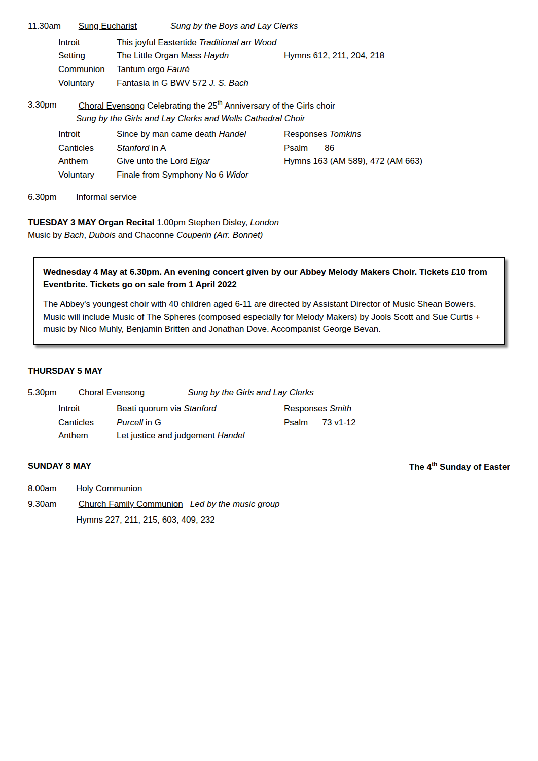11.30am Sung Eucharist Sung by the Boys and Lay Clerks
| Introit | This joyful Eastertide Traditional arr Wood | |
| Setting | The Little Organ Mass Haydn | Hymns 612, 211, 204, 218 |
| Communion | Tantum ergo Fauré | |
| Voluntary | Fantasia in G BWV 572 J. S. Bach | |
3.30pm Choral Evensong Celebrating the 25th Anniversary of the Girls choir
Sung by the Girls and Lay Clerks and Wells Cathedral Choir
| Introit | Since by man came death Handel | Responses Tomkins |
| Canticles | Stanford in A | Psalm 86 |
| Anthem | Give unto the Lord Elgar | Hymns 163 (AM 589), 472 (AM 663) |
| Voluntary | Finale from Symphony No 6 Widor | |
6.30pm Informal service
TUESDAY 3 MAY Organ Recital 1.00pm Stephen Disley, London
Music by Bach, Dubois and Chaconne Couperin (Arr. Bonnet)
Wednesday 4 May at 6.30pm. An evening concert given by our Abbey Melody Makers Choir. Tickets £10 from Eventbrite. Tickets go on sale from 1 April 2022
The Abbey's youngest choir with 40 children aged 6-11 are directed by Assistant Director of Music Shean Bowers. Music will include Music of The Spheres (composed especially for Melody Makers) by Jools Scott and Sue Curtis + music by Nico Muhly, Benjamin Britten and Jonathan Dove. Accompanist George Bevan.
THURSDAY 5 MAY
5.30pm Choral Evensong Sung by the Girls and Lay Clerks
| Introit | Beati quorum via Stanford | Responses Smith |
| Canticles | Purcell in G | Psalm 73 v1-12 |
| Anthem | Let justice and judgement Handel | |
SUNDAY 8 MAY The 4th Sunday of Easter
8.00am Holy Communion
9.30am Church Family Communion Led by the music group
Hymns 227, 211, 215, 603, 409, 232